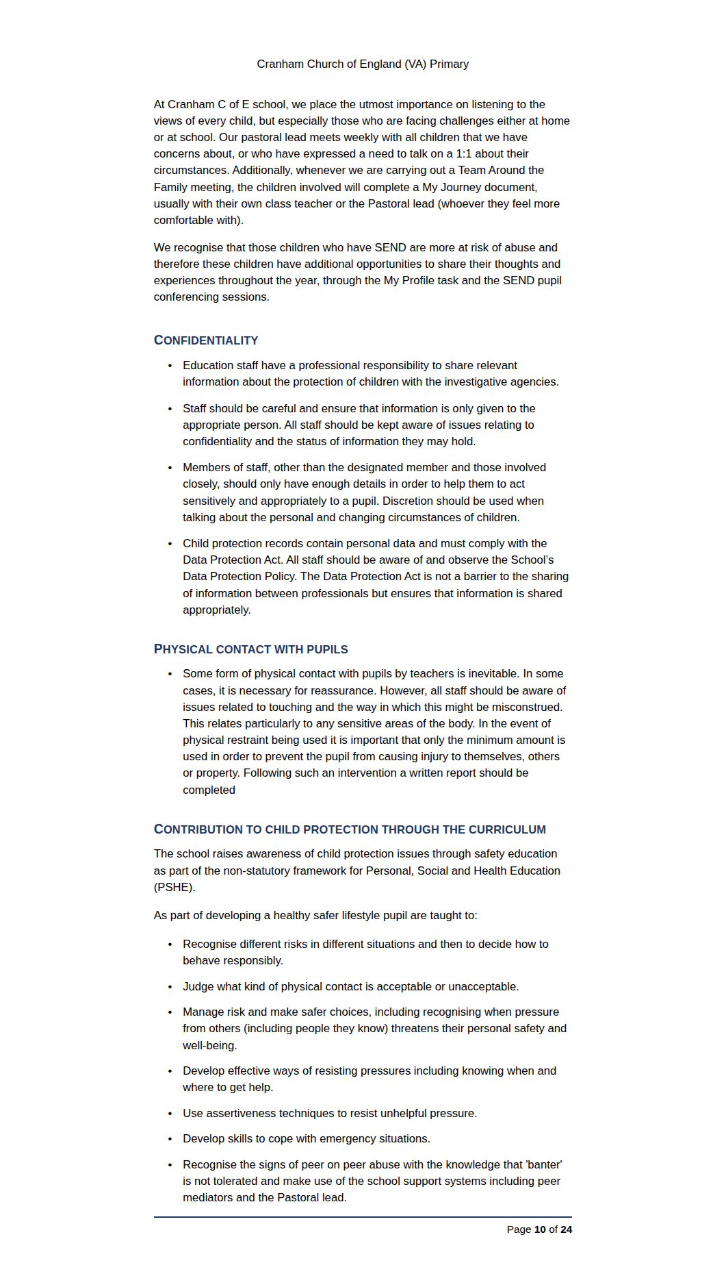Cranham Church of England (VA) Primary
At Cranham C of E school, we place the utmost importance on listening to the views of every child, but especially those who are facing challenges either at home or at school. Our pastoral lead meets weekly with all children that we have concerns about, or who have expressed a need to talk on a 1:1 about their circumstances. Additionally, whenever we are carrying out a Team Around the Family meeting, the children involved will complete a My Journey document, usually with their own class teacher or the Pastoral lead (whoever they feel more comfortable with).
We recognise that those children who have SEND are more at risk of abuse and therefore these children have additional opportunities to share their thoughts and experiences throughout the year, through the My Profile task and the SEND pupil conferencing sessions.
CONFIDENTIALITY
Education staff have a professional responsibility to share relevant information about the protection of children with the investigative agencies.
Staff should be careful and ensure that information is only given to the appropriate person. All staff should be kept aware of issues relating to confidentiality and the status of information they may hold.
Members of staff, other than the designated member and those involved closely, should only have enough details in order to help them to act sensitively and appropriately to a pupil. Discretion should be used when talking about the personal and changing circumstances of children.
Child protection records contain personal data and must comply with the Data Protection Act. All staff should be aware of and observe the School’s Data Protection Policy. The Data Protection Act is not a barrier to the sharing of information between professionals but ensures that information is shared appropriately.
PHYSICAL CONTACT WITH PUPILS
Some form of physical contact with pupils by teachers is inevitable. In some cases, it is necessary for reassurance. However, all staff should be aware of issues related to touching and the way in which this might be misconstrued. This relates particularly to any sensitive areas of the body. In the event of physical restraint being used it is important that only the minimum amount is used in order to prevent the pupil from causing injury to themselves, others or property. Following such an intervention a written report should be completed
CONTRIBUTION TO CHILD PROTECTION THROUGH THE CURRICULUM
The school raises awareness of child protection issues through safety education as part of the non-statutory framework for Personal, Social and Health Education (PSHE).
As part of developing a healthy safer lifestyle pupil are taught to:
Recognise different risks in different situations and then to decide how to behave responsibly.
Judge what kind of physical contact is acceptable or unacceptable.
Manage risk and make safer choices, including recognising when pressure from others (including people they know) threatens their personal safety and well-being.
Develop effective ways of resisting pressures including knowing when and where to get help.
Use assertiveness techniques to resist unhelpful pressure.
Develop skills to cope with emergency situations.
Recognise the signs of peer on peer abuse with the knowledge that 'banter' is not tolerated and make use of the school support systems including peer mediators and the Pastoral lead.
Page 10 of 24